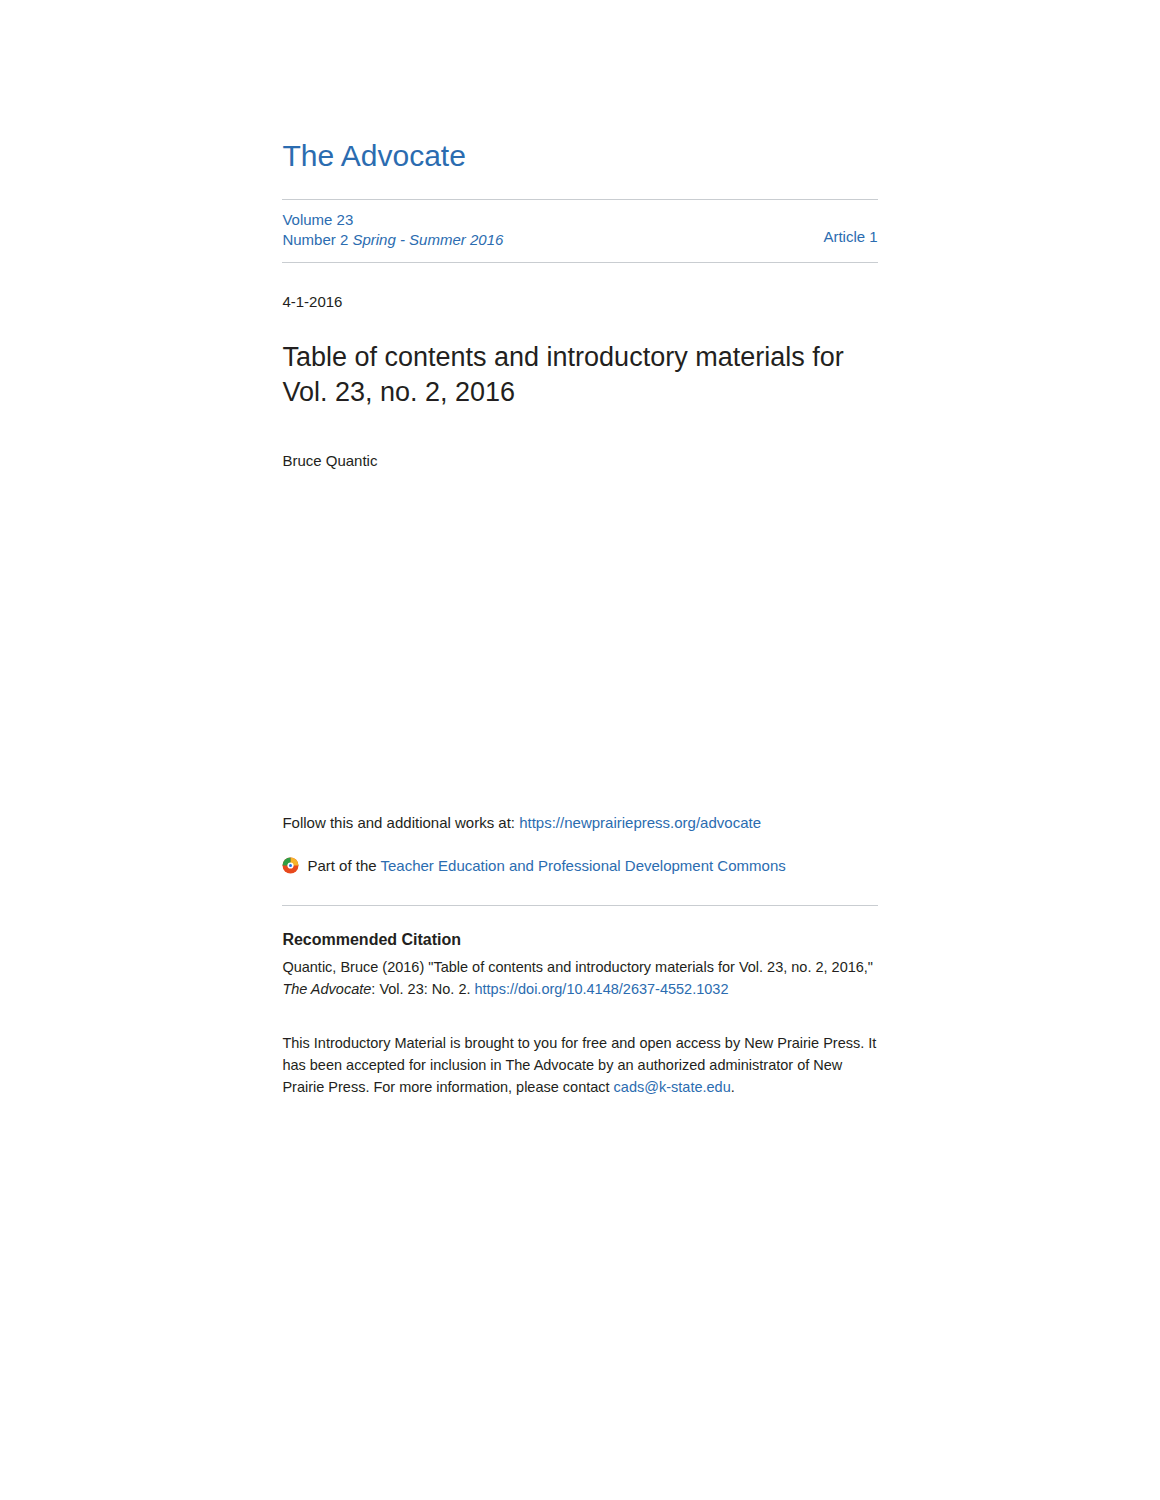The Advocate
Volume 23 Number 2 Spring - Summer 2016
Article 1
4-1-2016
Table of contents and introductory materials for Vol. 23, no. 2, 2016
Bruce Quantic
Follow this and additional works at: https://newprairiepress.org/advocate
Part of the Teacher Education and Professional Development Commons
Recommended Citation
Quantic, Bruce (2016) "Table of contents and introductory materials for Vol. 23, no. 2, 2016," The Advocate: Vol. 23: No. 2. https://doi.org/10.4148/2637-4552.1032
This Introductory Material is brought to you for free and open access by New Prairie Press. It has been accepted for inclusion in The Advocate by an authorized administrator of New Prairie Press. For more information, please contact cads@k-state.edu.